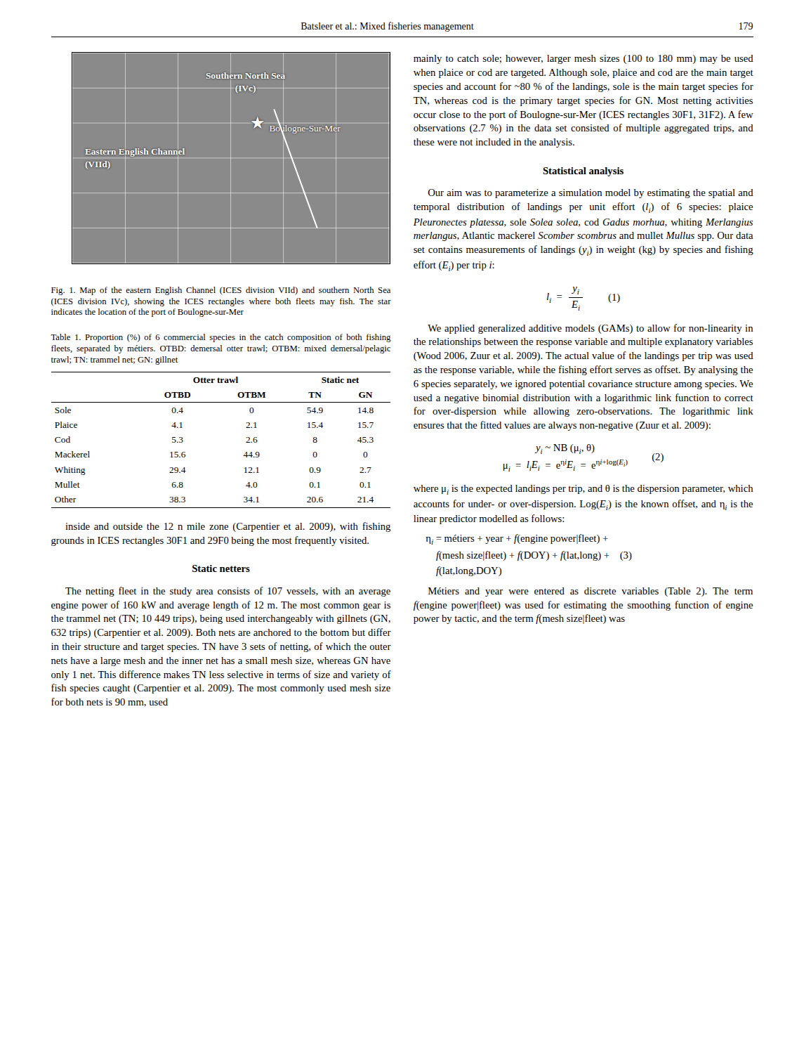Batsleer et al.: Mixed fisheries management
179
32 31 30 29 28 27
E8 E9 F0 F1 F2 F3
Southern North Sea
(IVc)
Eastern English Channel
(VIId)
★
Boulogne-Sur-Mer
Fig. 1. Map of the eastern English Channel (ICES division VIId) and southern North Sea (ICES division IVc), showing the ICES rectangles where both fleets may fish. The star indicates the location of the port of Boulogne-sur-Mer
Table 1. Proportion (%) of 6 commercial species in the catch composition of both fishing fleets, separated by métiers. OTBD: demersal otter trawl; OTBM: mixed demersal/pelagic trawl; TN: trammel net; GN: gillnet
| | Otter trawl | Static net |
| --- | --- | --- |
| | OTBD | OTBM | TN | GN |
| Sole | 0.4 | 0 | 54.9 | 14.8 |
| Plaice | 4.1 | 2.1 | 15.4 | 15.7 |
| Cod | 5.3 | 2.6 | 8 | 45.3 |
| Mackerel | 15.6 | 44.9 | 0 | 0 |
| Whiting | 29.4 | 12.1 | 0.9 | 2.7 |
| Mullet | 6.8 | 4.0 | 0.1 | 0.1 |
| Other | 38.3 | 34.1 | 20.6 | 21.4 |
inside and outside the 12 n mile zone (Carpentier et al. 2009), with fishing grounds in ICES rectangles 30F1 and 29F0 being the most frequently visited.
Static netters
The netting fleet in the study area consists of 107 vessels, with an average engine power of 160 kW and average length of 12 m. The most common gear is the trammel net (TN; 10 449 trips), being used interchangeably with gillnets (GN, 632 trips) (Carpentier et al. 2009). Both nets are anchored to the bottom but differ in their structure and target species. TN have 3 sets of netting, of which the outer nets have a large mesh and the inner net has a small mesh size, whereas GN have only 1 net. This difference makes TN less selective in terms of size and variety of fish species caught (Carpentier et al. 2009). The most commonly used mesh size for both nets is 90 mm, used
mainly to catch sole; however, larger mesh sizes (100 to 180 mm) may be used when plaice or cod are targeted. Although sole, plaice and cod are the main target species and account for ~80 % of the landings, sole is the main target species for TN, whereas cod is the primary target species for GN. Most netting activities occur close to the port of Boulogne-sur-Mer (ICES rectangles 30F1, 31F2). A few observations (2.7 %) in the data set consisted of multiple aggregated trips, and these were not included in the analysis.
Statistical analysis
Our aim was to parameterize a simulation model by estimating the spatial and temporal distribution of landings per unit effort (li) of 6 species: plaice Pleuronectes platessa, sole Solea solea, cod Gadus morhua, whiting Merlangius merlangus, Atlantic mackerel Scomber scombrus and mullet Mullus spp. Our data set contains measurements of landings (yi) in weight (kg) by species and fishing effort (Ei) per trip i:
li = yi Ei
(1)
We applied generalized additive models (GAMs) to allow for non-linearity in the relationships between the response variable and multiple explanatory variables (Wood 2006, Zuur et al. 2009). The actual value of the landings per trip was used as the response variable, while the fishing effort serves as offset. By analysing the 6 species separately, we ignored potential covariance structure among species. We used a negative binomial distribution with a logarithmic link function to correct for over-dispersion while allowing zero-observations. The logarithmic link ensures that the fitted values are always non-negative (Zuur et al. 2009):
yi ~ NB (μi, θ)
μi = liEi = eηiEi = eηi+log(Ei)
(2)
where μi is the expected landings per trip, and θ is the dispersion parameter, which accounts for under- or over-dispersion. Log(Ei) is the known offset, and ηi is the linear predictor modelled as follows:
ηi = métiers + year + f(engine power|fleet) +
f(mesh size|fleet) + f(DOY) + f(lat,long) + (3)
f(lat,long,DOY)
Métiers and year were entered as discrete variables (Table 2). The term f(engine power|fleet) was used for estimating the smoothing function of engine power by tactic, and the term f(mesh size|fleet) was